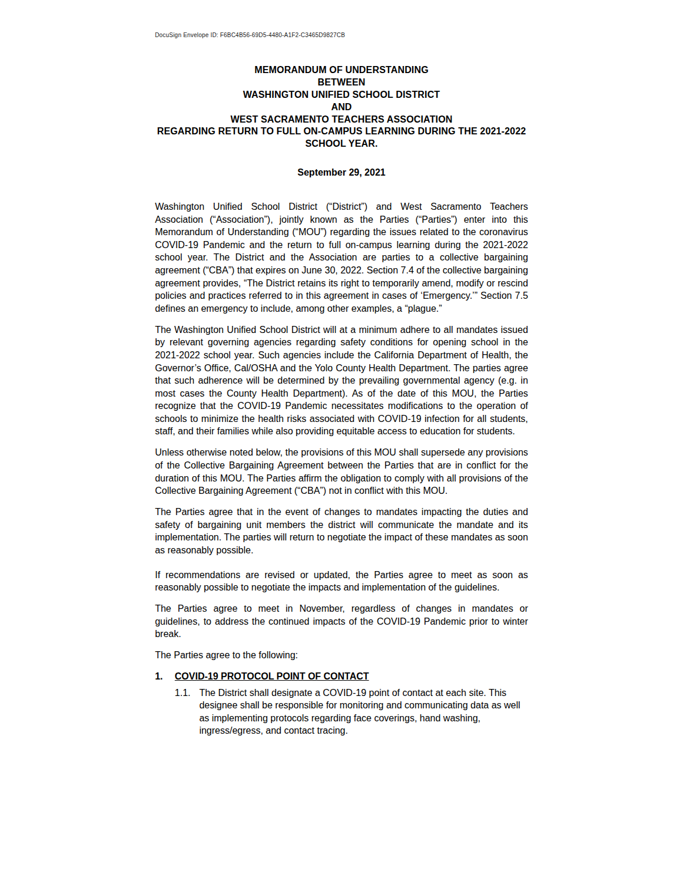DocuSign Envelope ID: F6BC4B56-69D5-4480-A1F2-C3465D9827CB
MEMORANDUM OF UNDERSTANDING
BETWEEN
WASHINGTON UNIFIED SCHOOL DISTRICT
AND
WEST SACRAMENTO TEACHERS ASSOCIATION
REGARDING RETURN TO FULL ON-CAMPUS LEARNING DURING THE 2021-2022 SCHOOL YEAR.
September 29, 2021
Washington Unified School District (“District”) and West Sacramento Teachers Association (“Association”), jointly known as the Parties (“Parties”) enter into this Memorandum of Understanding (“MOU”) regarding the issues related to the coronavirus COVID-19 Pandemic and the return to full on-campus learning during the 2021-2022 school year. The District and the Association are parties to a collective bargaining agreement (“CBA”) that expires on June 30, 2022. Section 7.4 of the collective bargaining agreement provides, “The District retains its right to temporarily amend, modify or rescind policies and practices referred to in this agreement in cases of ‘Emergency.’” Section 7.5 defines an emergency to include, among other examples, a “plague.”
The Washington Unified School District will at a minimum adhere to all mandates issued by relevant governing agencies regarding safety conditions for opening school in the 2021-2022 school year. Such agencies include the California Department of Health, the Governor’s Office, Cal/OSHA and the Yolo County Health Department. The parties agree that such adherence will be determined by the prevailing governmental agency (e.g. in most cases the County Health Department). As of the date of this MOU, the Parties recognize that the COVID-19 Pandemic necessitates modifications to the operation of schools to minimize the health risks associated with COVID-19 infection for all students, staff, and their families while also providing equitable access to education for students.
Unless otherwise noted below, the provisions of this MOU shall supersede any provisions of the Collective Bargaining Agreement between the Parties that are in conflict for the duration of this MOU. The Parties affirm the obligation to comply with all provisions of the Collective Bargaining Agreement (“CBA”) not in conflict with this MOU.
The Parties agree that in the event of changes to mandates impacting the duties and safety of bargaining unit members the district will communicate the mandate and its implementation. The parties will return to negotiate the impact of these mandates as soon as reasonably possible.
If recommendations are revised or updated, the Parties agree to meet as soon as reasonably possible to negotiate the impacts and implementation of the guidelines.
The Parties agree to meet in November, regardless of changes in mandates or guidelines, to address the continued impacts of the COVID-19 Pandemic prior to winter break.
The Parties agree to the following:
COVID-19 PROTOCOL POINT OF CONTACT
1.1. The District shall designate a COVID-19 point of contact at each site. This designee shall be responsible for monitoring and communicating data as well as implementing protocols regarding face coverings, hand washing, ingress/egress, and contact tracing.